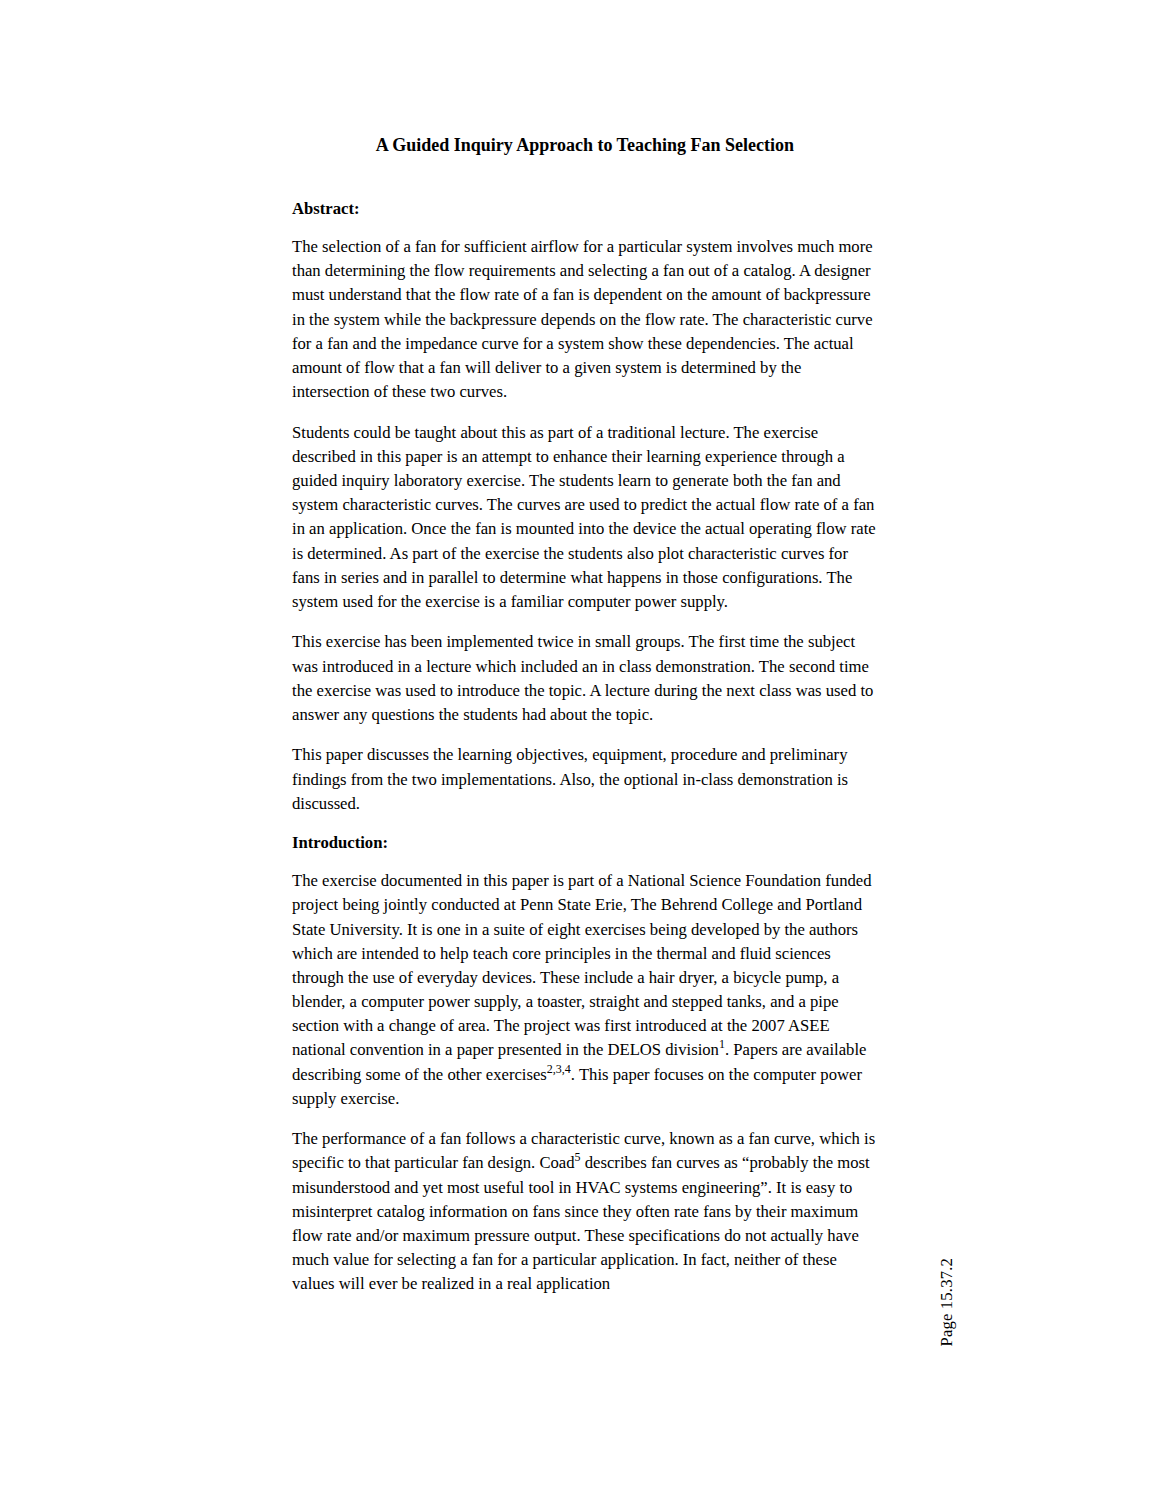A Guided Inquiry Approach to Teaching Fan Selection
Abstract:
The selection of a fan for sufficient airflow for a particular system involves much more than determining the flow requirements and selecting a fan out of a catalog. A designer must understand that the flow rate of a fan is dependent on the amount of backpressure in the system while the backpressure depends on the flow rate. The characteristic curve for a fan and the impedance curve for a system show these dependencies. The actual amount of flow that a fan will deliver to a given system is determined by the intersection of these two curves.
Students could be taught about this as part of a traditional lecture. The exercise described in this paper is an attempt to enhance their learning experience through a guided inquiry laboratory exercise. The students learn to generate both the fan and system characteristic curves. The curves are used to predict the actual flow rate of a fan in an application. Once the fan is mounted into the device the actual operating flow rate is determined. As part of the exercise the students also plot characteristic curves for fans in series and in parallel to determine what happens in those configurations. The system used for the exercise is a familiar computer power supply.
This exercise has been implemented twice in small groups. The first time the subject was introduced in a lecture which included an in class demonstration. The second time the exercise was used to introduce the topic. A lecture during the next class was used to answer any questions the students had about the topic.
This paper discusses the learning objectives, equipment, procedure and preliminary findings from the two implementations. Also, the optional in-class demonstration is discussed.
Introduction:
The exercise documented in this paper is part of a National Science Foundation funded project being jointly conducted at Penn State Erie, The Behrend College and Portland State University. It is one in a suite of eight exercises being developed by the authors which are intended to help teach core principles in the thermal and fluid sciences through the use of everyday devices. These include a hair dryer, a bicycle pump, a blender, a computer power supply, a toaster, straight and stepped tanks, and a pipe section with a change of area. The project was first introduced at the 2007 ASEE national convention in a paper presented in the DELOS division1. Papers are available describing some of the other exercises2,3,4. This paper focuses on the computer power supply exercise.
The performance of a fan follows a characteristic curve, known as a fan curve, which is specific to that particular fan design. Coad5 describes fan curves as “probably the most misunderstood and yet most useful tool in HVAC systems engineering”. It is easy to misinterpret catalog information on fans since they often rate fans by their maximum flow rate and/or maximum pressure output. These specifications do not actually have much value for selecting a fan for a particular application. In fact, neither of these values will ever be realized in a real application
Page 15.37.2